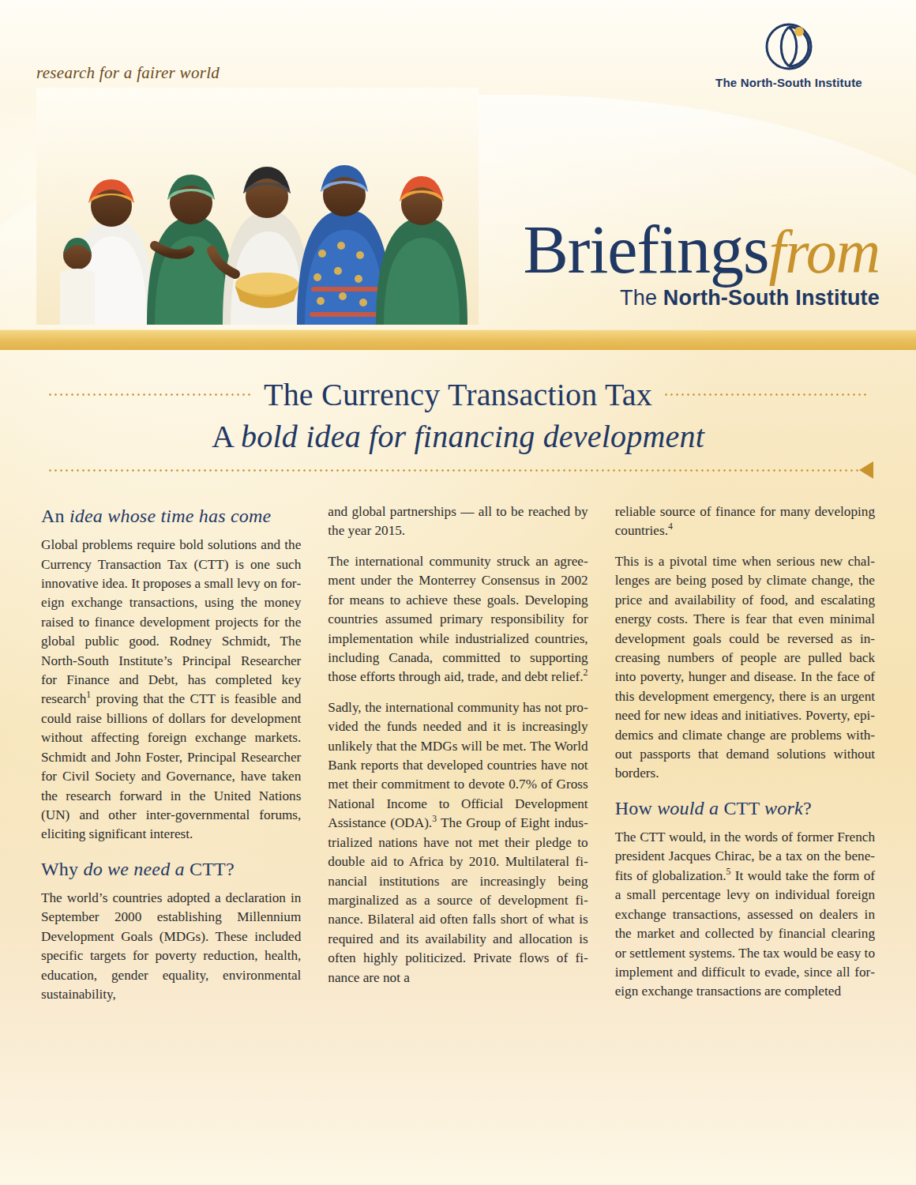research for a fairer world
The North-South Institute
Briefingsfrom
The North-South Institute
The Currency Transaction Tax
A bold idea for financing development
An idea whose time has come
Global problems require bold solutions and the Currency Transaction Tax (CTT) is one such innovative idea. It proposes a small levy on foreign exchange transactions, using the money raised to finance development projects for the global public good. Rodney Schmidt, The North-South Institute’s Principal Researcher for Finance and Debt, has completed key research1 proving that the CTT is feasible and could raise billions of dollars for development without affecting foreign exchange markets. Schmidt and John Foster, Principal Researcher for Civil Society and Governance, have taken the research forward in the United Nations (UN) and other inter-governmental forums, eliciting significant interest.
Why do we need a CTT?
The world’s countries adopted a declaration in September 2000 establishing Millennium Development Goals (MDGs). These included specific targets for poverty reduction, health, education, gender equality, environmental sustainability,
and global partnerships — all to be reached by the year 2015.
The international community struck an agreement under the Monterrey Consensus in 2002 for means to achieve these goals. Developing countries assumed primary responsibility for implementation while industrialized countries, including Canada, committed to supporting those efforts through aid, trade, and debt relief.2
Sadly, the international community has not provided the funds needed and it is increasingly unlikely that the MDGs will be met. The World Bank reports that developed countries have not met their commitment to devote 0.7% of Gross National Income to Official Development Assistance (ODA).3 The Group of Eight industrialized nations have not met their pledge to double aid to Africa by 2010. Multilateral financial institutions are increasingly being marginalized as a source of development finance. Bilateral aid often falls short of what is required and its availability and allocation is often highly politicized. Private flows of finance are not a
reliable source of finance for many developing countries.4
This is a pivotal time when serious new challenges are being posed by climate change, the price and availability of food, and escalating energy costs. There is fear that even minimal development goals could be reversed as increasing numbers of people are pulled back into poverty, hunger and disease. In the face of this development emergency, there is an urgent need for new ideas and initiatives. Poverty, epidemics and climate change are problems without passports that demand solutions without borders.
How would a CTT work?
The CTT would, in the words of former French president Jacques Chirac, be a tax on the benefits of globalization.5 It would take the form of a small percentage levy on individual foreign exchange transactions, assessed on dealers in the market and collected by financial clearing or settlement systems. The tax would be easy to implement and difficult to evade, since all foreign exchange transactions are completed